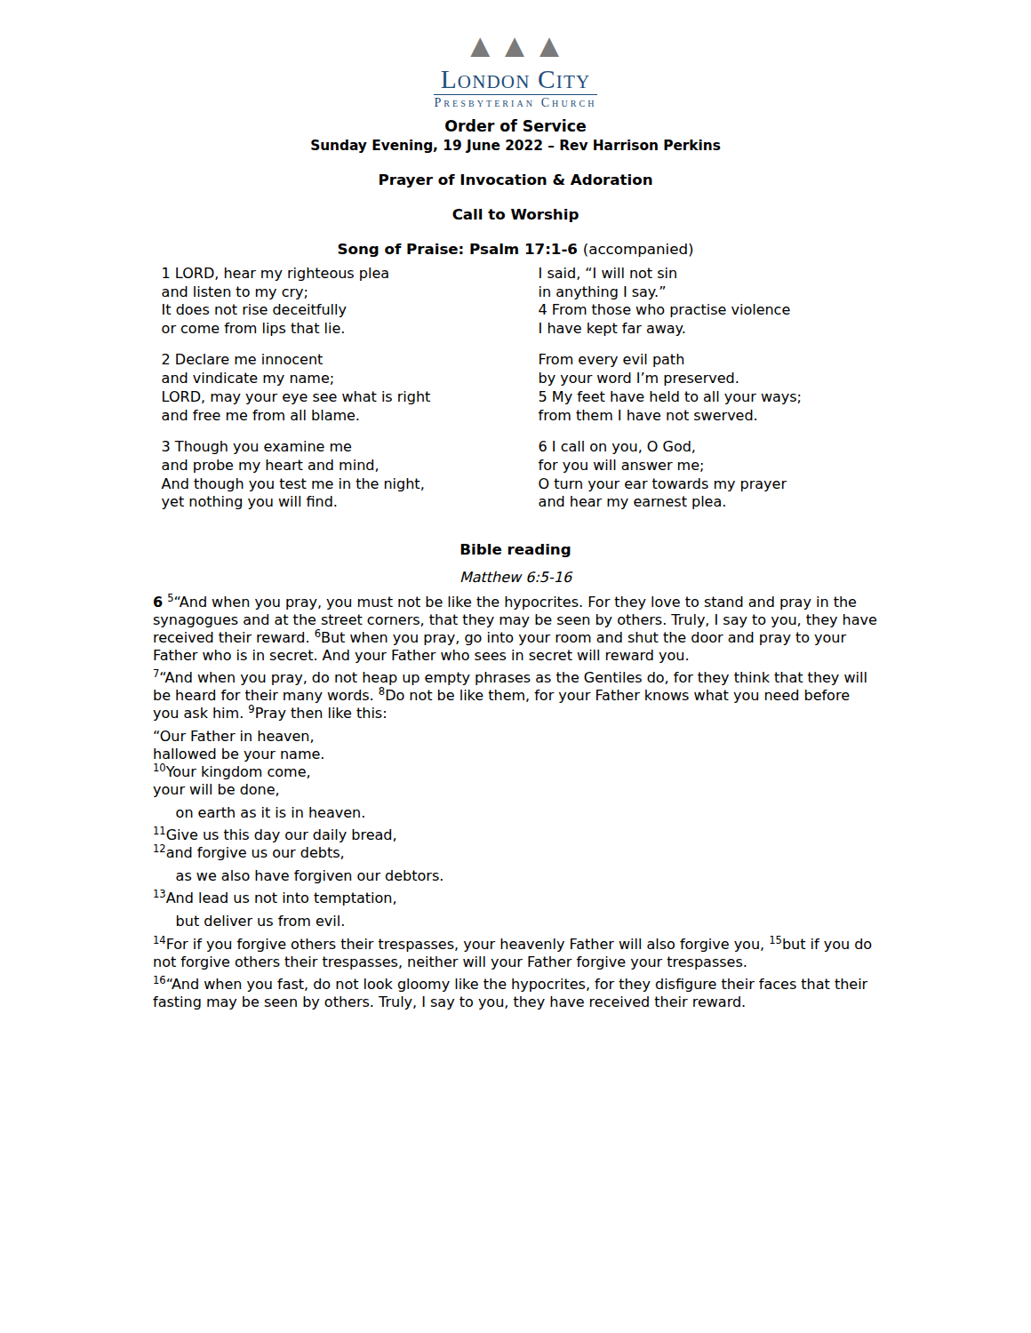▲▲▲
London City
Presbyterian Church
Order of Service
Sunday Evening, 19 June 2022 – Rev Harrison Perkins
Prayer of Invocation & Adoration
Call to Worship
Song of Praise: Psalm 17:1-6 (accompanied)
| 1 LORD, hear my righteous plea and listen to my cry; It does not rise deceitfully or come from lips that lie. 2 Declare me innocent and vindicate my name; LORD, may your eye see what is right and free me from all blame. 3 Though you examine me and probe my heart and mind, And though you test me in the night, yet nothing you will find. | I said, “I will not sin in anything I say.” 4 From those who practise violence I have kept far away. From every evil path by your word I’m preserved. 5 My feet have held to all your ways; from them I have not swerved. 6 I call on you, O God, for you will answer me; O turn your ear towards my prayer and hear my earnest plea. |
Bible reading
Matthew 6:5-16
6 5“And when you pray, you must not be like the hypocrites. For they love to stand and pray in the synagogues and at the street corners, that they may be seen by others. Truly, I say to you, they have received their reward. 6 But when you pray, go into your room and shut the door and pray to your Father who is in secret. And your Father who sees in secret will reward you.
7“And when you pray, do not heap up empty phrases as the Gentiles do, for they think that they will be heard for their many words. 8 Do not be like them, for your Father knows what you need before you ask him. 9 Pray then like this:
“Our Father in heaven,
hallowed be your name.
10 Your kingdom come,
your will be done,
on earth as it is in heaven.
11 Give us this day our daily bread,
12and forgive us our debts,
as we also have forgiven our debtors.
13 And lead us not into temptation,
but deliver us from evil.
14 For if you forgive others their trespasses, your heavenly Father will also forgive you, 15but if you do not forgive others their trespasses, neither will your Father forgive your trespasses.
16“And when you fast, do not look gloomy like the hypocrites, for they disfigure their faces that their fasting may be seen by others. Truly, I say to you, they have received their reward.